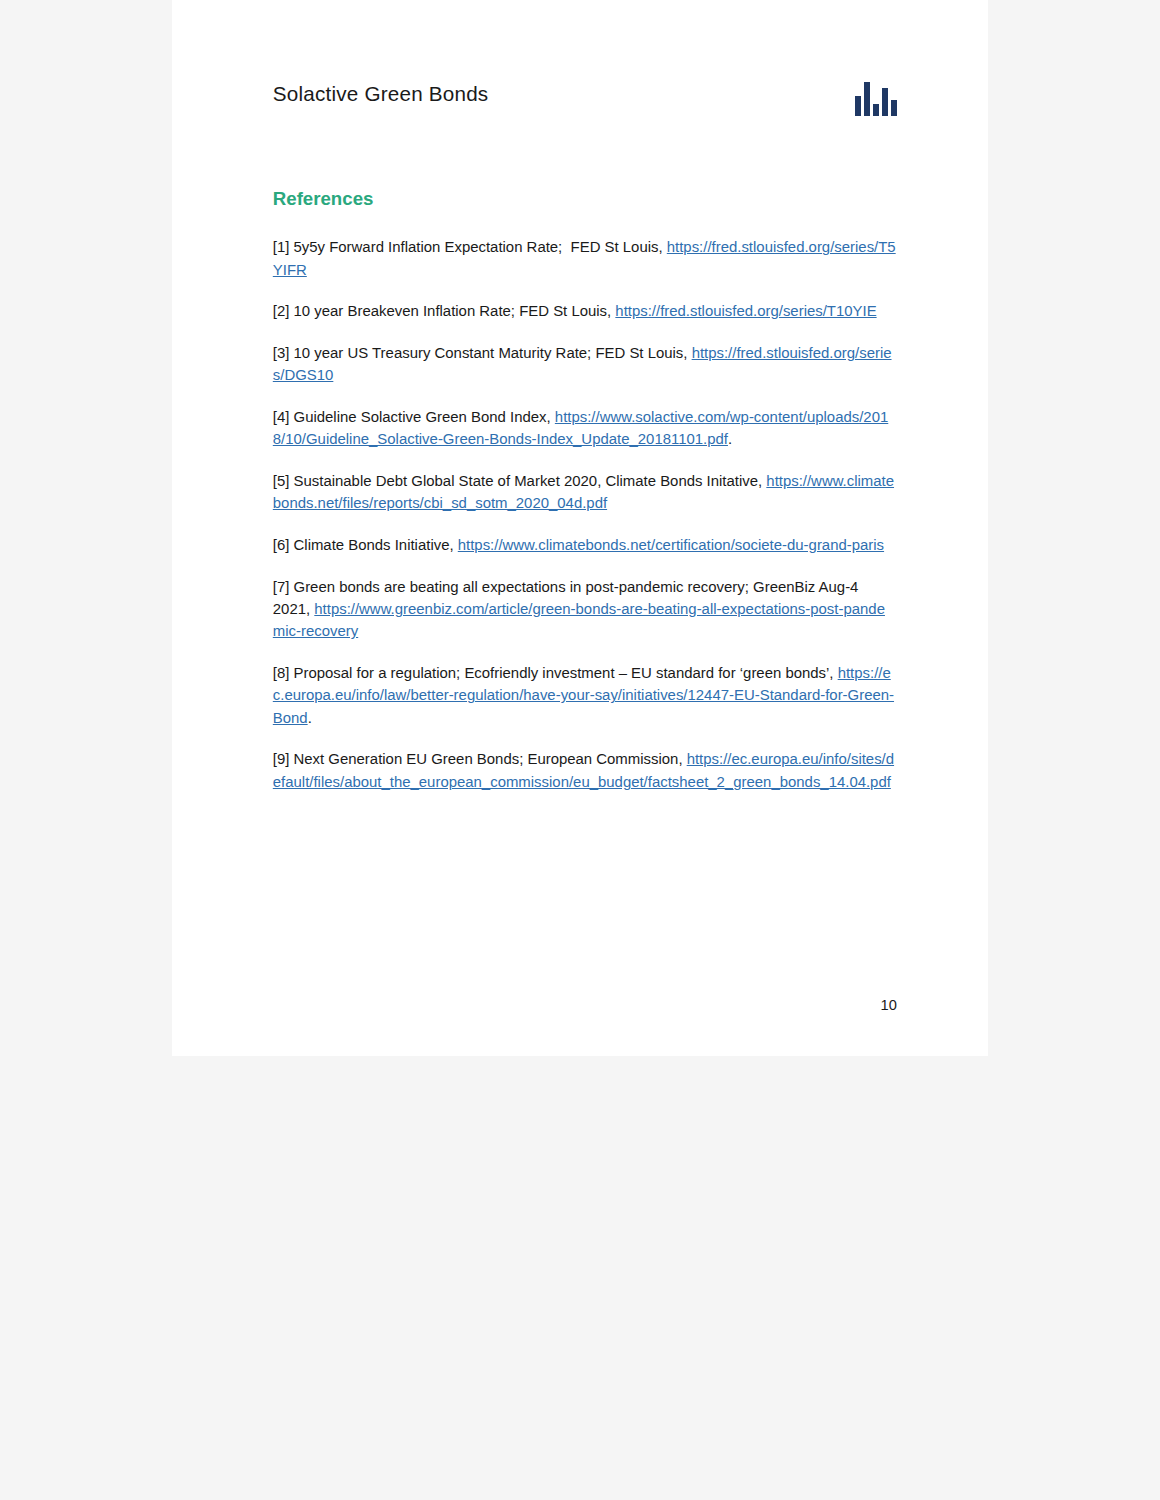Solactive Green Bonds
References
[1] 5y5y Forward Inflation Expectation Rate; FED St Louis, https://fred.stlouisfed.org/series/T5YIFR
[2] 10 year Breakeven Inflation Rate; FED St Louis, https://fred.stlouisfed.org/series/T10YIE
[3] 10 year US Treasury Constant Maturity Rate; FED St Louis, https://fred.stlouisfed.org/series/DGS10
[4] Guideline Solactive Green Bond Index, https://www.solactive.com/wp-content/uploads/2018/10/Guideline_Solactive-Green-Bonds-Index_Update_20181101.pdf.
[5] Sustainable Debt Global State of Market 2020, Climate Bonds Initative, https://www.climatebonds.net/files/reports/cbi_sd_sotm_2020_04d.pdf
[6] Climate Bonds Initiative, https://www.climatebonds.net/certification/societe-du-grand-paris
[7] Green bonds are beating all expectations in post-pandemic recovery; GreenBiz Aug-4 2021, https://www.greenbiz.com/article/green-bonds-are-beating-all-expectations-post-pandemic-recovery
[8] Proposal for a regulation; Ecofriendly investment – EU standard for ‘green bonds’, https://ec.europa.eu/info/law/better-regulation/have-your-say/initiatives/12447-EU-Standard-for-Green-Bond.
[9] Next Generation EU Green Bonds; European Commission, https://ec.europa.eu/info/sites/default/files/about_the_european_commission/eu_budget/factsheet_2_green_bonds_14.04.pdf
10